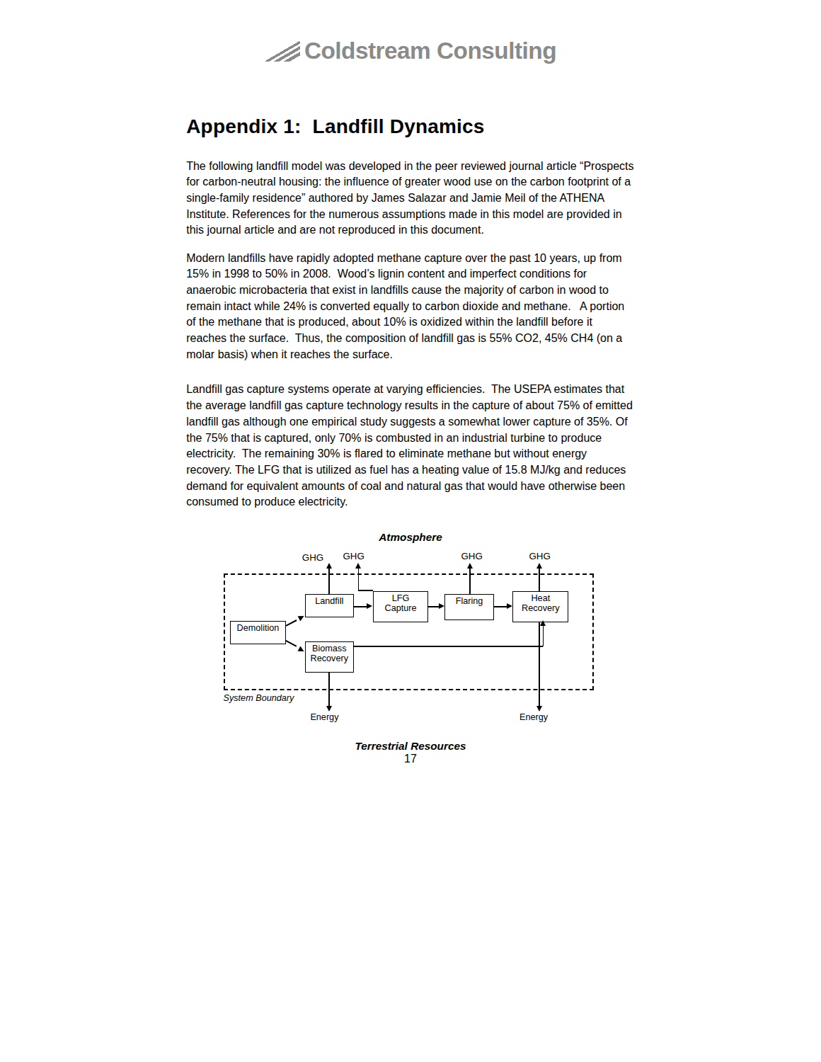Coldstream Consulting
Appendix 1: Landfill Dynamics
The following landfill model was developed in the peer reviewed journal article “Prospects for carbon-neutral housing: the influence of greater wood use on the carbon footprint of a single-family residence” authored by James Salazar and Jamie Meil of the ATHENA Institute. References for the numerous assumptions made in this model are provided in this journal article and are not reproduced in this document.
Modern landfills have rapidly adopted methane capture over the past 10 years, up from 15% in 1998 to 50% in 2008. Wood’s lignin content and imperfect conditions for anaerobic microbacteria that exist in landfills cause the majority of carbon in wood to remain intact while 24% is converted equally to carbon dioxide and methane. A portion of the methane that is produced, about 10% is oxidized within the landfill before it reaches the surface. Thus, the composition of landfill gas is 55% CO2, 45% CH4 (on a molar basis) when it reaches the surface.
Landfill gas capture systems operate at varying efficiencies. The USEPA estimates that the average landfill gas capture technology results in the capture of about 75% of emitted landfill gas although one empirical study suggests a somewhat lower capture of 35%. Of the 75% that is captured, only 70% is combusted in an industrial turbine to produce electricity. The remaining 30% is flared to eliminate methane but without energy recovery. The LFG that is utilized as fuel has a heating value of 15.8 MJ/kg and reduces demand for equivalent amounts of coal and natural gas that would have otherwise been consumed to produce electricity.
Atmosphere
GHG
GHG
GHG
GHG
Demolition
Landfill
Biomass
Recovery
LFG
Capture
Flaring
Heat
Recovery
System Boundary
Energy
Energy
Terrestrial Resources
17